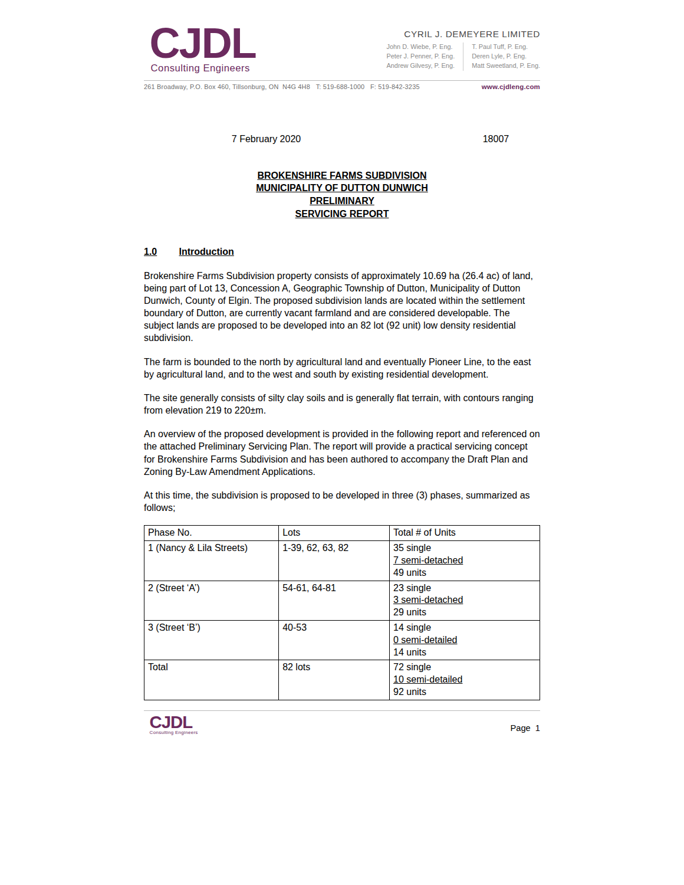CJDL
Consulting Engineers
CYRIL J. DEMEYERE LIMITED
John D. Wiebe, P. Eng.
Peter J. Penner, P. Eng.
Andrew Gilvesy, P. Eng.
T. Paul Tuff, P. Eng.
Deren Lyle, P. Eng.
Matt Sweetland, P. Eng.
261 Broadway, P.O. Box 460, Tillsonburg, ON N4G 4H8 T: 519-688-1000 F: 519-842-3235
www.cjdleng.com
7 February 2020
18007
BROKENSHIRE FARMS SUBDIVISION MUNICIPALITY OF DUTTON DUNWICH PRELIMINARY SERVICING REPORT
1.0 Introduction
Brokenshire Farms Subdivision property consists of approximately 10.69 ha (26.4 ac) of land, being part of Lot 13, Concession A, Geographic Township of Dutton, Municipality of Dutton Dunwich, County of Elgin. The proposed subdivision lands are located within the settlement boundary of Dutton, are currently vacant farmland and are considered developable. The subject lands are proposed to be developed into an 82 lot (92 unit) low density residential subdivision.
The farm is bounded to the north by agricultural land and eventually Pioneer Line, to the east by agricultural land, and to the west and south by existing residential development.
The site generally consists of silty clay soils and is generally flat terrain, with contours ranging from elevation 219 to 220±m.
An overview of the proposed development is provided in the following report and referenced on the attached Preliminary Servicing Plan. The report will provide a practical servicing concept for Brokenshire Farms Subdivision and has been authored to accompany the Draft Plan and Zoning By-Law Amendment Applications.
At this time, the subdivision is proposed to be developed in three (3) phases, summarized as follows;
| Phase No. | Lots | Total # of Units |
| 1 (Nancy & Lila Streets) | 1-39, 62, 63, 82 | 35 single 7 semi-detached 49 units |
| 2 (Street ‘A’) | 54-61, 64-81 | 23 single 3 semi-detached 29 units |
| 3 (Street ‘B’) | 40-53 | 14 single 0 semi-detailed 14 units |
| Total | 82 lots | 72 single 10 semi-detailed 92 units |
CJDL
Consulting Engineers
Page 1